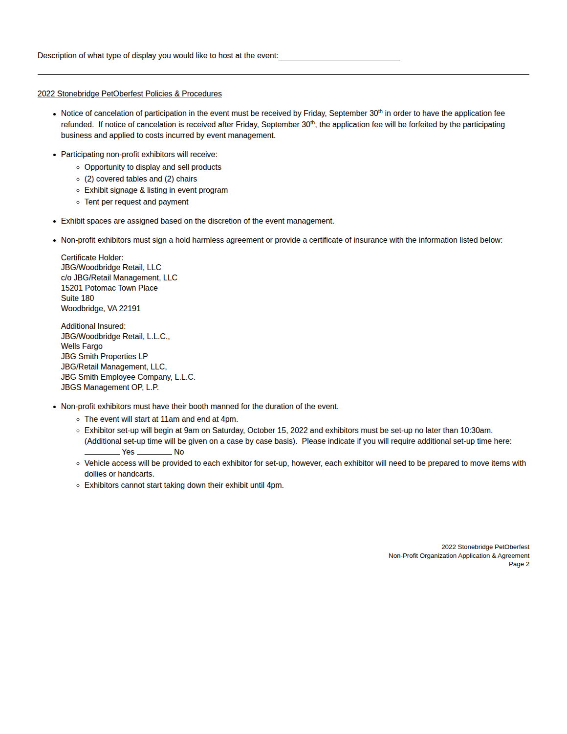Description of what type of display you would like to host at the event:
2022 Stonebridge PetOberfest Policies & Procedures
Notice of cancelation of participation in the event must be received by Friday, September 30th in order to have the application fee refunded. If notice of cancelation is received after Friday, September 30th, the application fee will be forfeited by the participating business and applied to costs incurred by event management.
Participating non-profit exhibitors will receive:
Opportunity to display and sell products
(2) covered tables and (2) chairs
Exhibit signage & listing in event program
Tent per request and payment
Exhibit spaces are assigned based on the discretion of the event management.
Non-profit exhibitors must sign a hold harmless agreement or provide a certificate of insurance with the information listed below:
Certificate Holder:
JBG/Woodbridge Retail, LLC
c/o JBG/Retail Management, LLC
15201 Potomac Town Place
Suite 180
Woodbridge, VA 22191
Additional Insured:
JBG/Woodbridge Retail, L.L.C.,
Wells Fargo
JBG Smith Properties LP
JBG/Retail Management, LLC,
JBG Smith Employee Company, L.L.C.
JBGS Management OP, L.P.
Non-profit exhibitors must have their booth manned for the duration of the event.
The event will start at 11am and end at 4pm.
Exhibitor set-up will begin at 9am on Saturday, October 15, 2022 and exhibitors must be set-up no later than 10:30am. (Additional set-up time will be given on a case by case basis). Please indicate if you will require additional set-up time here: Yes No
Vehicle access will be provided to each exhibitor for set-up, however, each exhibitor will need to be prepared to move items with dollies or handcarts.
Exhibitors cannot start taking down their exhibit until 4pm.
2022 Stonebridge PetOberfest
Non-Profit Organization Application & Agreement
Page 2